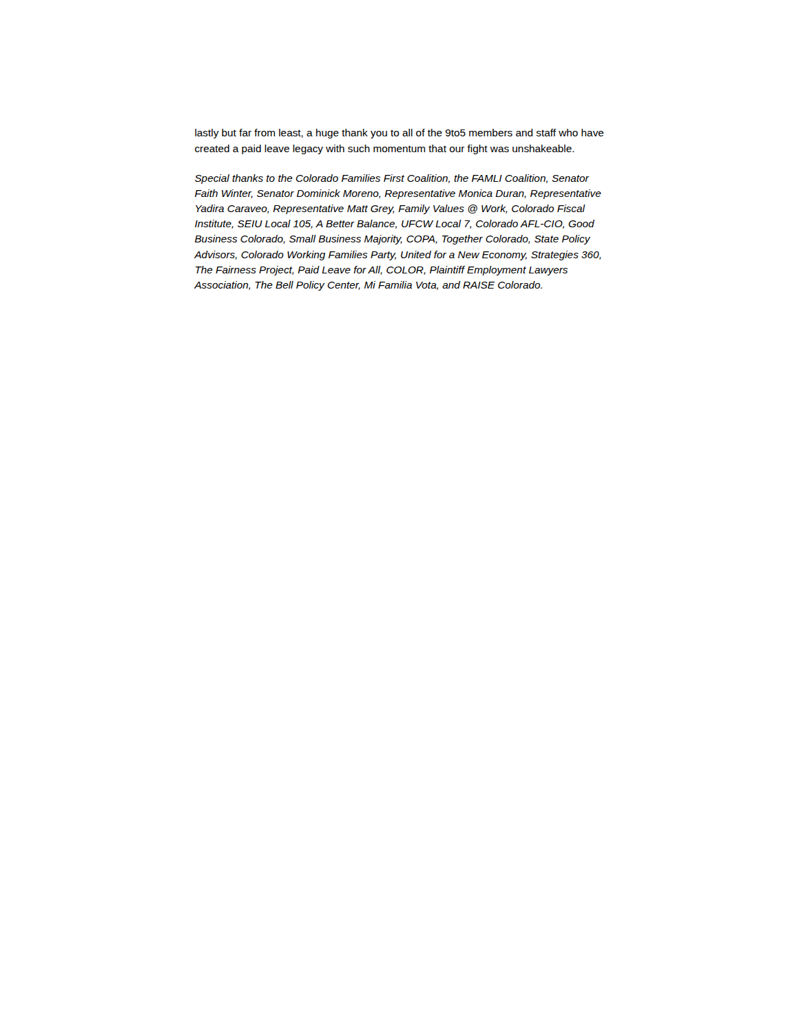lastly but far from least, a huge thank you to all of the 9to5 members and staff who have created a paid leave legacy with such momentum that our fight was unshakeable.
Special thanks to the Colorado Families First Coalition, the FAMLI Coalition, Senator Faith Winter, Senator Dominick Moreno, Representative Monica Duran, Representative Yadira Caraveo, Representative Matt Grey, Family Values @ Work, Colorado Fiscal Institute, SEIU Local 105, A Better Balance, UFCW Local 7, Colorado AFL-CIO, Good Business Colorado, Small Business Majority, COPA, Together Colorado, State Policy Advisors, Colorado Working Families Party, United for a New Economy, Strategies 360, The Fairness Project, Paid Leave for All, COLOR, Plaintiff Employment Lawyers Association, The Bell Policy Center, Mi Familia Vota, and RAISE Colorado.